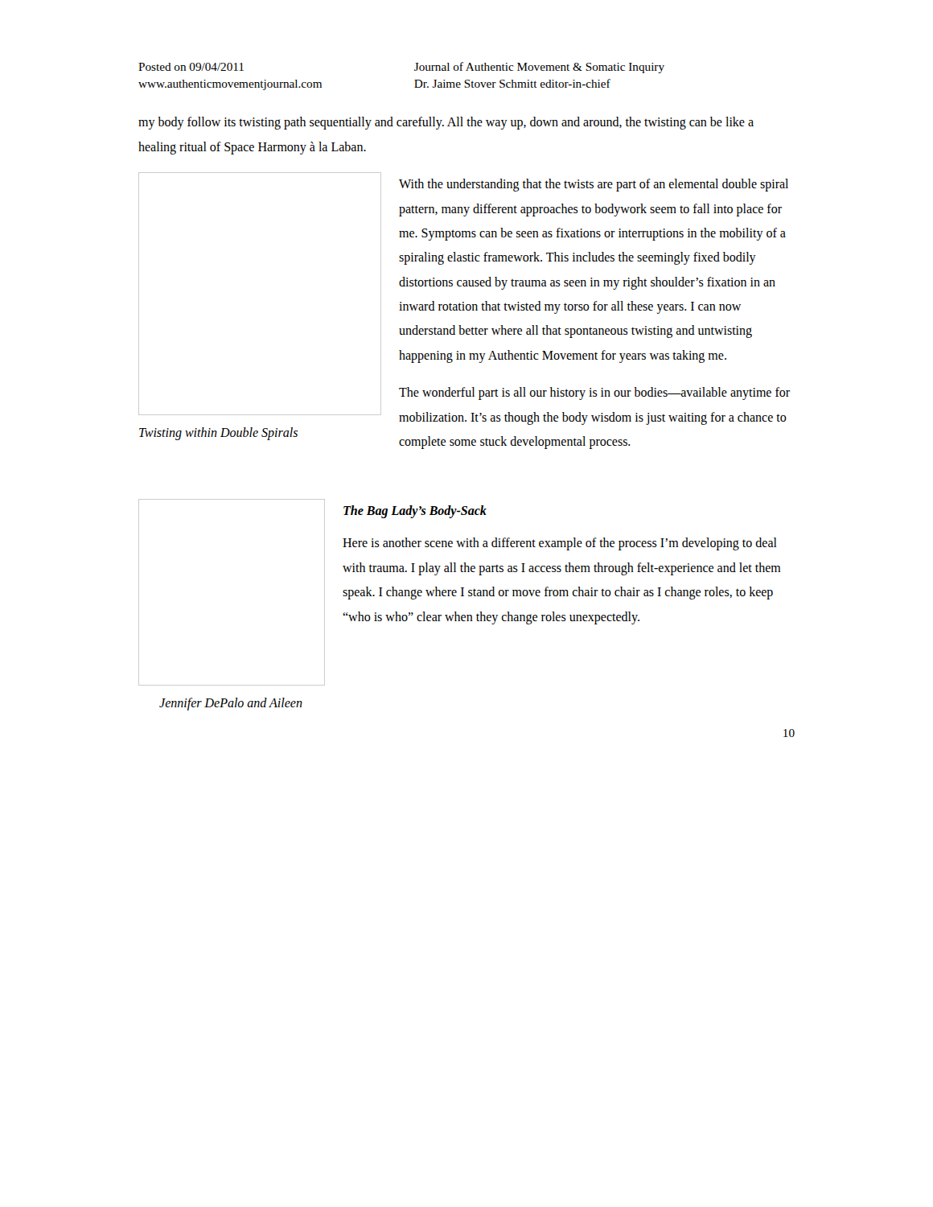Posted on 09/04/2011
www.authenticmovementjournal.com
Journal of Authentic Movement & Somatic Inquiry
Dr. Jaime Stover Schmitt editor-in-chief
my body follow its twisting path sequentially and carefully. All the way up, down and around, the twisting can be like a healing ritual of Space Harmony à la Laban.
Twisting within Double Spirals
With the understanding that the twists are part of an elemental double spiral pattern, many different approaches to bodywork seem to fall into place for me. Symptoms can be seen as fixations or interruptions in the mobility of a spiraling elastic framework. This includes the seemingly fixed bodily distortions caused by trauma as seen in my right shoulder’s fixation in an inward rotation that twisted my torso for all these years. I can now understand better where all that spontaneous twisting and untwisting happening in my Authentic Movement for years was taking me.
The wonderful part is all our history is in our bodies—available anytime for mobilization. It’s as though the body wisdom is just waiting for a chance to complete some stuck developmental process.
Jennifer DePalo and Aileen
The Bag Lady’s Body-Sack
Here is another scene with a different example of the process I’m developing to deal with trauma. I play all the parts as I access them through felt-experience and let them speak. I change where I stand or move from chair to chair as I change roles, to keep “who is who” clear when they change roles unexpectedly.
10